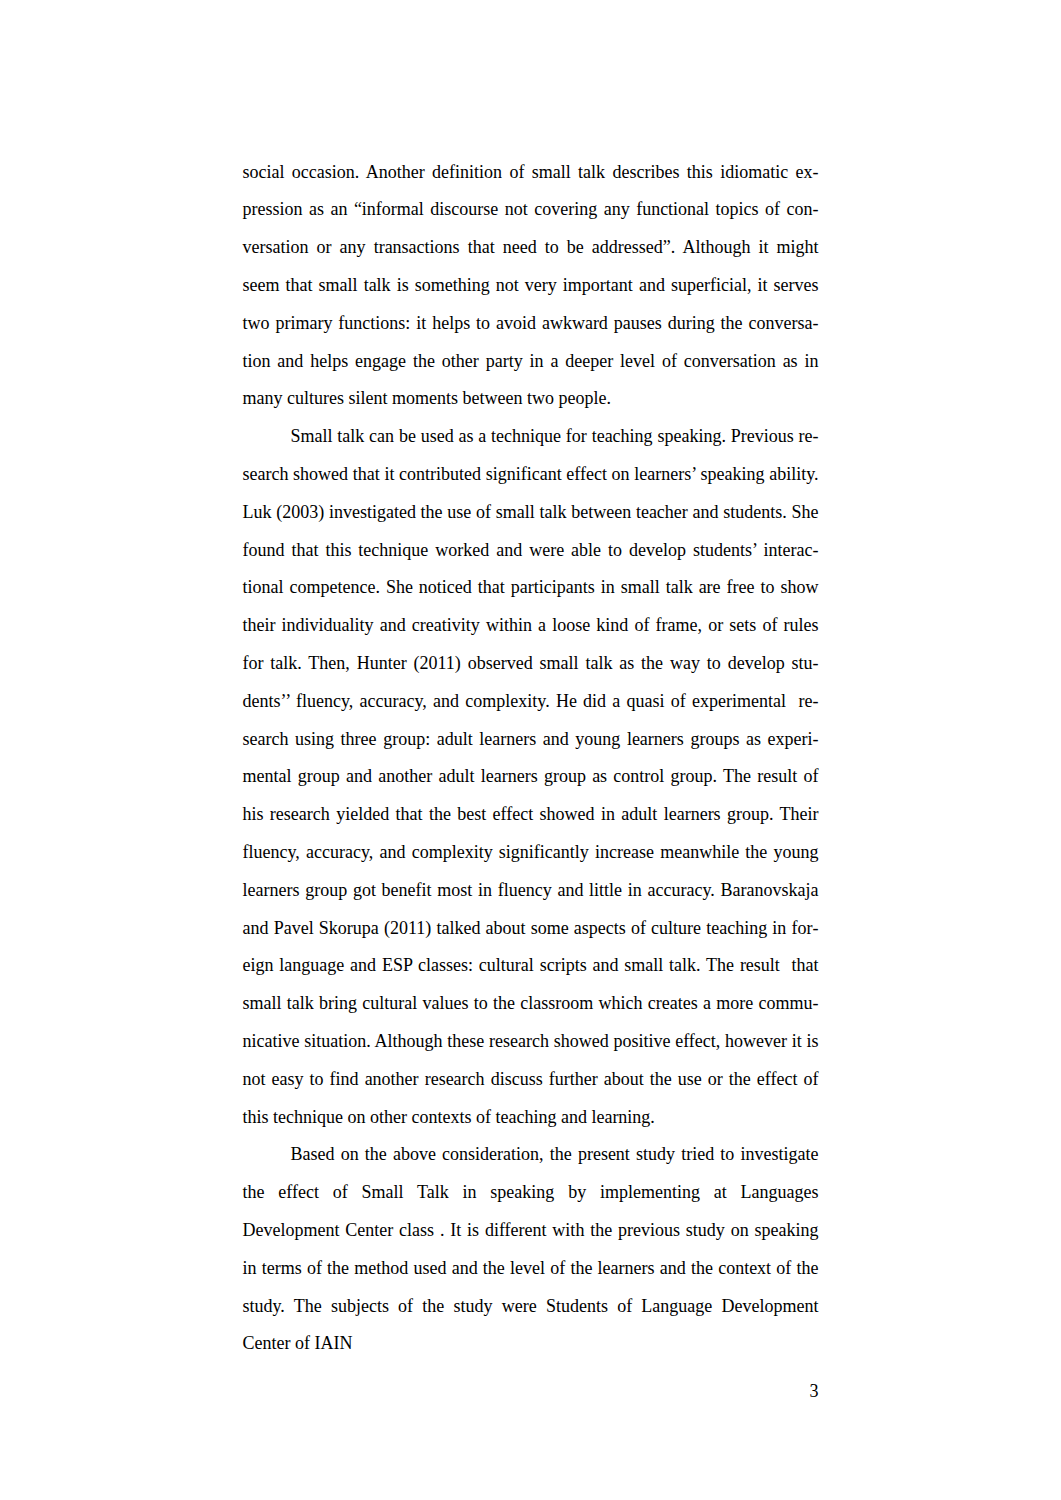social occasion. Another definition of small talk describes this idiomatic expression as an “informal discourse not covering any functional topics of conversation or any transactions that need to be addressed”. Although it might seem that small talk is something not very important and superficial, it serves two primary functions: it helps to avoid awkward pauses during the conversation and helps engage the other party in a deeper level of conversation as in many cultures silent moments between two people.
Small talk can be used as a technique for teaching speaking. Previous research showed that it contributed significant effect on learners’ speaking ability. Luk (2003) investigated the use of small talk between teacher and students. She found that this technique worked and were able to develop students’ interactional competence. She noticed that participants in small talk are free to show their individuality and creativity within a loose kind of frame, or sets of rules for talk. Then, Hunter (2011) observed small talk as the way to develop students’’ fluency, accuracy, and complexity. He did a quasi of experimental research using three group: adult learners and young learners groups as experimental group and another adult learners group as control group. The result of his research yielded that the best effect showed in adult learners group. Their fluency, accuracy, and complexity significantly increase meanwhile the young learners group got benefit most in fluency and little in accuracy. Baranovskaja and Pavel Skorupa (2011) talked about some aspects of culture teaching in foreign language and ESP classes: cultural scripts and small talk. The result that small talk bring cultural values to the classroom which creates a more communicative situation. Although these research showed positive effect, however it is not easy to find another research discuss further about the use or the effect of this technique on other contexts of teaching and learning.
Based on the above consideration, the present study tried to investigate the effect of Small Talk in speaking by implementing at Languages Development Center class . It is different with the previous study on speaking in terms of the method used and the level of the learners and the context of the study. The subjects of the study were Students of Language Development Center of IAIN
3